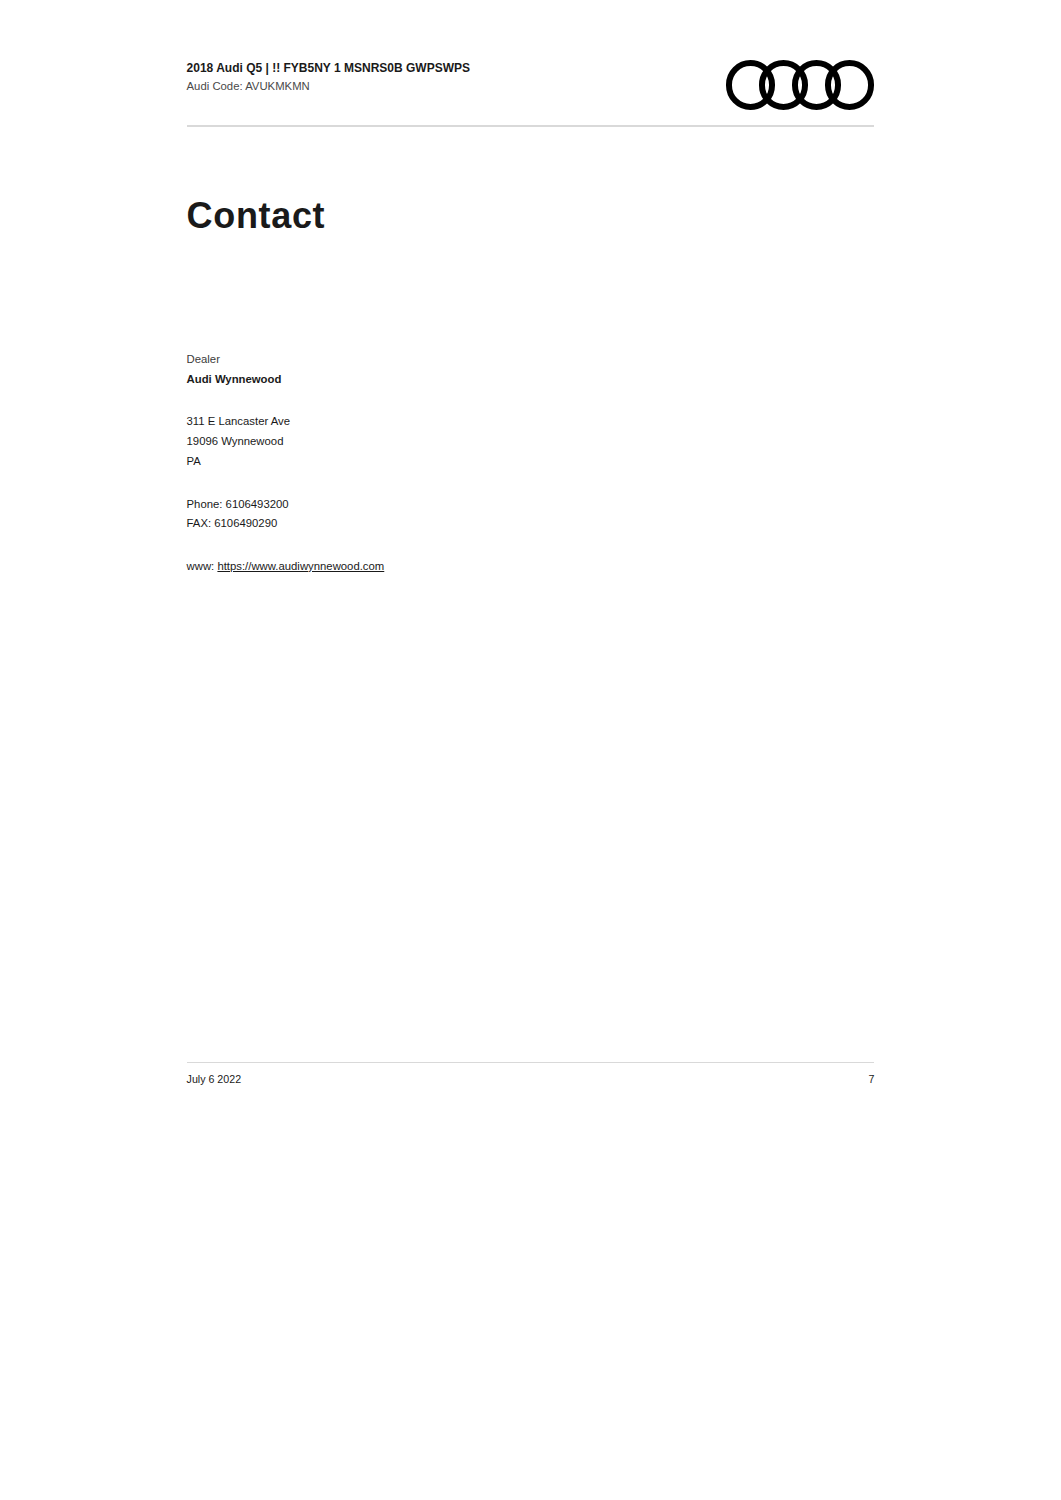2018 Audi Q5 | !! FYB5NY 1 MSNRS0B GWPSWPS
Audi Code: AVUKMKMN
Contact
Dealer
Audi Wynnewood
311 E Lancaster Ave
19096 Wynnewood
PA
Phone: 6106493200
FAX: 6106490290
www: https://www.audiwynnewood.com
July 6 2022
7